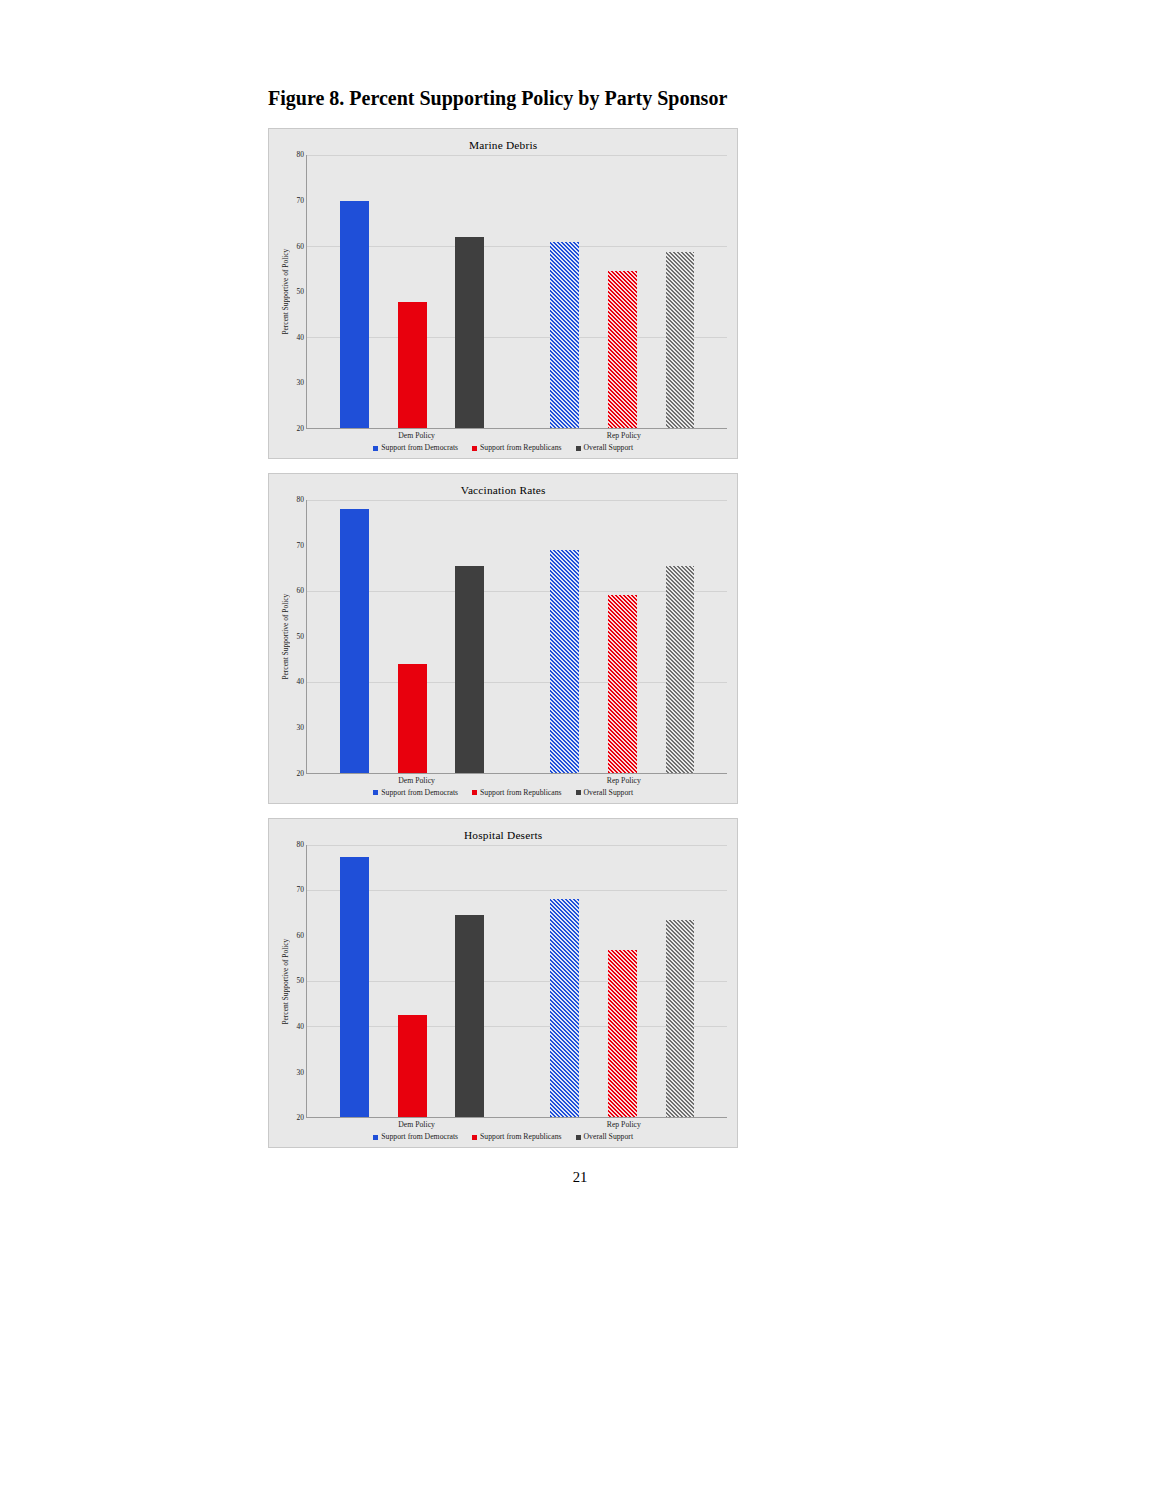Figure 8. Percent Supporting Policy by Party Sponsor
Marine Debris
Percent Supportive of Policy
80 70 60 50 40 30 20
Dem Policy
Rep Policy
Support from Democrats
Support from Republicans
Overall Support
Vaccination Rates
Percent Supportive of Policy
80 70 60 50 40 30 20
Dem Policy
Rep Policy
Support from Democrats
Support from Republicans
Overall Support
Hospital Deserts
Percent Supportive of Policy
80 70 60 50 40 30 20
Dem Policy
Rep Policy
Support from Democrats
Support from Republicans
Overall Support
21